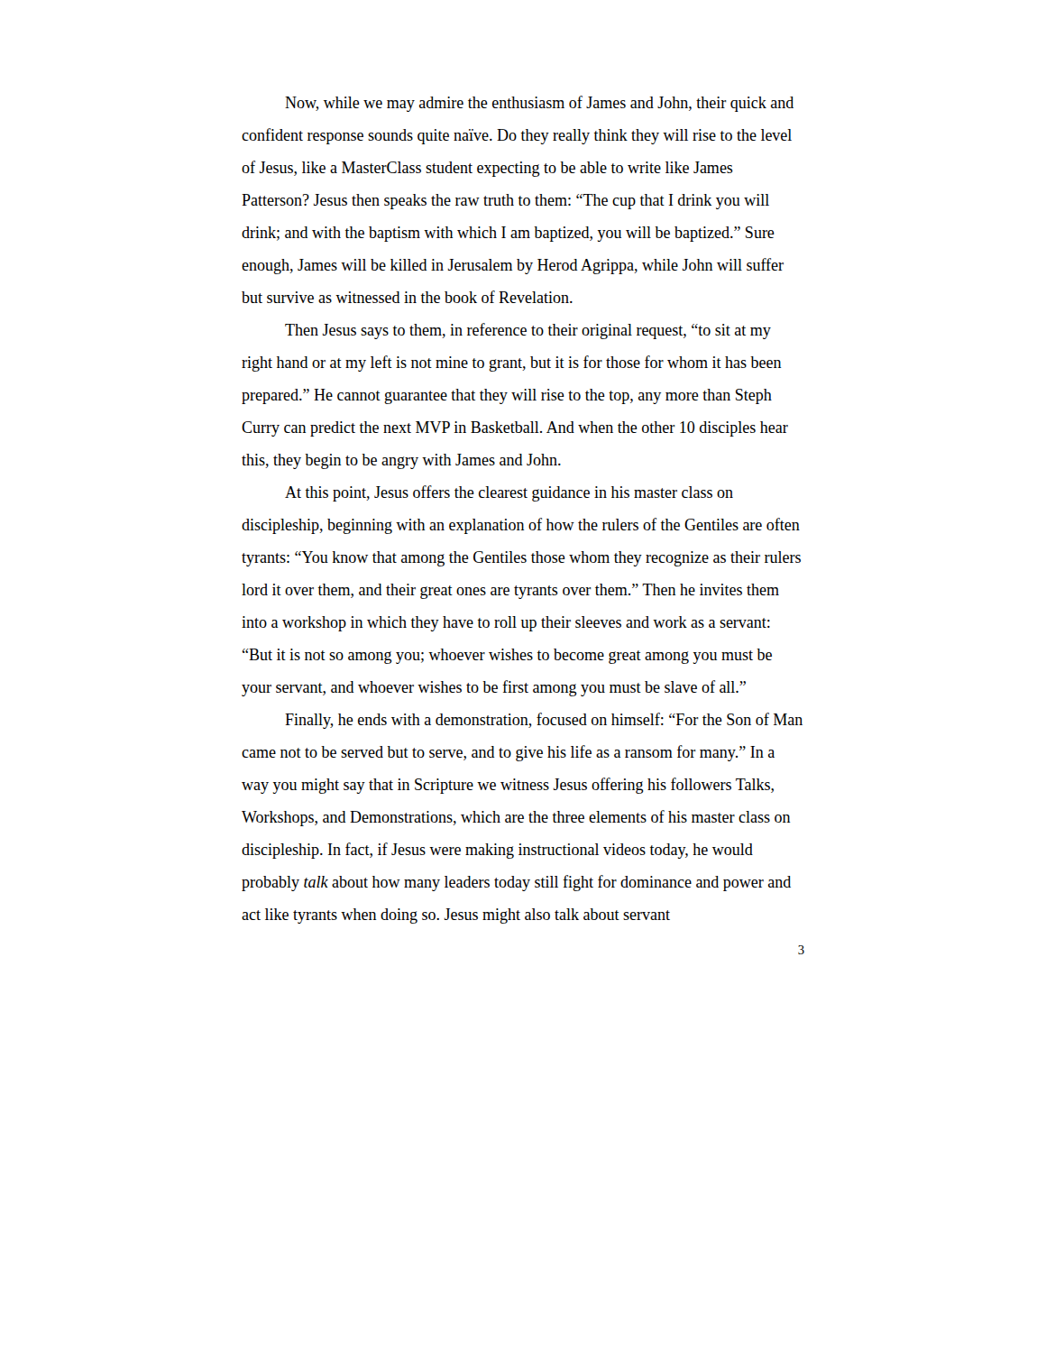Now, while we may admire the enthusiasm of James and John, their quick and confident response sounds quite naïve. Do they really think they will rise to the level of Jesus, like a MasterClass student expecting to be able to write like James Patterson? Jesus then speaks the raw truth to them: “The cup that I drink you will drink; and with the baptism with which I am baptized, you will be baptized.” Sure enough, James will be killed in Jerusalem by Herod Agrippa, while John will suffer but survive as witnessed in the book of Revelation.
Then Jesus says to them, in reference to their original request, “to sit at my right hand or at my left is not mine to grant, but it is for those for whom it has been prepared.” He cannot guarantee that they will rise to the top, any more than Steph Curry can predict the next MVP in Basketball. And when the other 10 disciples hear this, they begin to be angry with James and John.
At this point, Jesus offers the clearest guidance in his master class on discipleship, beginning with an explanation of how the rulers of the Gentiles are often tyrants: “You know that among the Gentiles those whom they recognize as their rulers lord it over them, and their great ones are tyrants over them.” Then he invites them into a workshop in which they have to roll up their sleeves and work as a servant: “But it is not so among you; whoever wishes to become great among you must be your servant, and whoever wishes to be first among you must be slave of all.”
Finally, he ends with a demonstration, focused on himself: “For the Son of Man came not to be served but to serve, and to give his life as a ransom for many.” In a way you might say that in Scripture we witness Jesus offering his followers Talks, Workshops, and Demonstrations, which are the three elements of his master class on discipleship. In fact, if Jesus were making instructional videos today, he would probably talk about how many leaders today still fight for dominance and power and act like tyrants when doing so. Jesus might also talk about servant
3